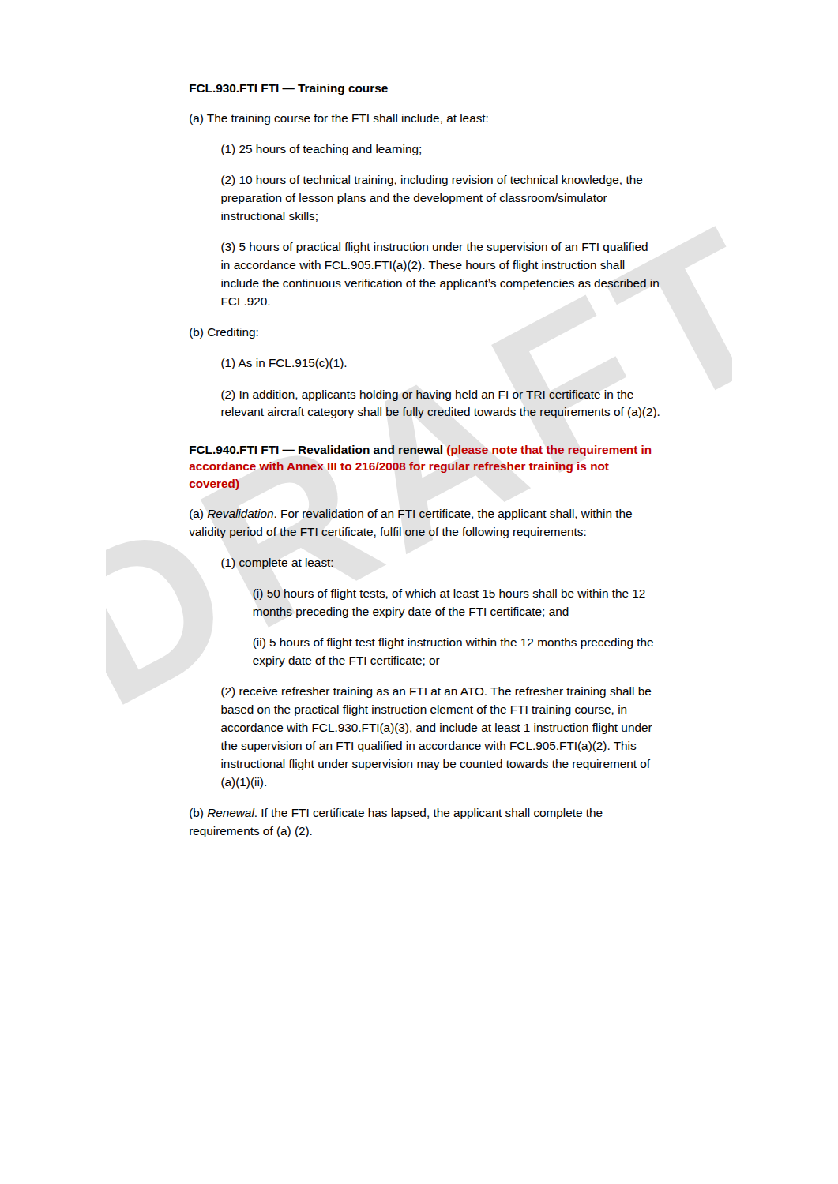DRAFT
FCL.930.FTI FTI — Training course
(a) The training course for the FTI shall include, at least:
(1) 25 hours of teaching and learning;
(2) 10 hours of technical training, including revision of technical knowledge, the preparation of lesson plans and the development of classroom/simulator instructional skills;
(3) 5 hours of practical flight instruction under the supervision of an FTI qualified in accordance with FCL.905.FTI(a)(2). These hours of flight instruction shall include the continuous verification of the applicant’s competencies as described in FCL.920.
(b) Crediting:
(1) As in FCL.915(c)(1).
(2) In addition, applicants holding or having held an FI or TRI certificate in the relevant aircraft category shall be fully credited towards the requirements of (a)(2).
FCL.940.FTI FTI — Revalidation and renewal (please note that the requirement in accordance with Annex III to 216/2008 for regular refresher training is not covered)
(a) Revalidation. For revalidation of an FTI certificate, the applicant shall, within the validity period of the FTI certificate, fulfil one of the following requirements:
(1) complete at least:
(i) 50 hours of flight tests, of which at least 15 hours shall be within the 12 months preceding the expiry date of the FTI certificate; and
(ii) 5 hours of flight test flight instruction within the 12 months preceding the expiry date of the FTI certificate; or
(2) receive refresher training as an FTI at an ATO. The refresher training shall be based on the practical flight instruction element of the FTI training course, in accordance with FCL.930.FTI(a)(3), and include at least 1 instruction flight under the supervision of an FTI qualified in accordance with FCL.905.FTI(a)(2). This instructional flight under supervision may be counted towards the requirement of (a)(1)(ii).
(b) Renewal. If the FTI certificate has lapsed, the applicant shall complete the requirements of (a) (2).